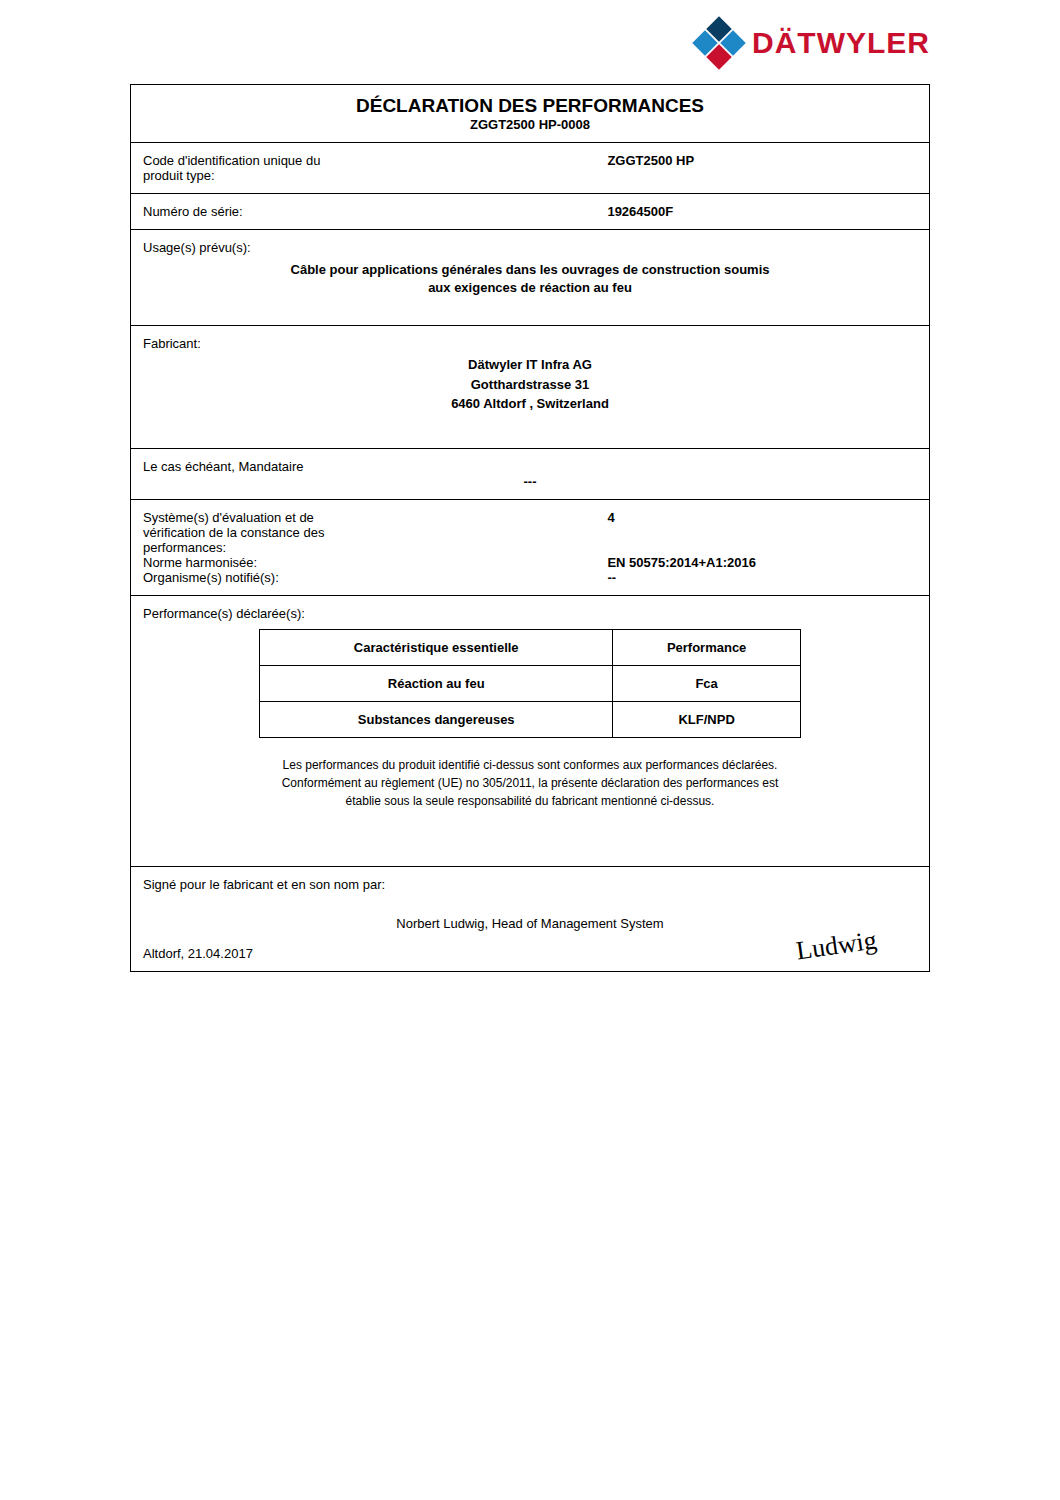DÄTWYLER
| DÉCLARATION DES PERFORMANCES ZGGT2500 HP-0008 |
| Code d'identification unique du produit type: ZGGT2500 HP |
| Numéro de série: 19264500F |
| Usage(s) prévu(s): Câble pour applications générales dans les ouvrages de construction soumis aux exigences de réaction au feu |
| Fabricant: Dätwyler IT Infra AG Gotthardstrasse 31 6460 Altdorf , Switzerland |
| Le cas échéant, Mandataire --- |
| Système(s) d'évaluation et de vérification de la constance des performances: 4 Norme harmonisée: EN 50575:2014+A1:2016 Organisme(s) notifié(s): -- |
| Performance(s) déclarée(s): / Caractéristique essentielle / Performance / / Réaction au feu / Fca / / Substances dangereuses / KLF/NPD / Les performances du produit identifié ci-dessus sont conformes aux performances déclarées. Conformément au règlement (UE) no 305/2011, la présente déclaration des performances est établie sous la seule responsabilité du fabricant mentionné ci-dessus. |
| Signé pour le fabricant et en son nom par: Norbert Ludwig, Head of Management System Altdorf, 21.04.2017 Ludwig |